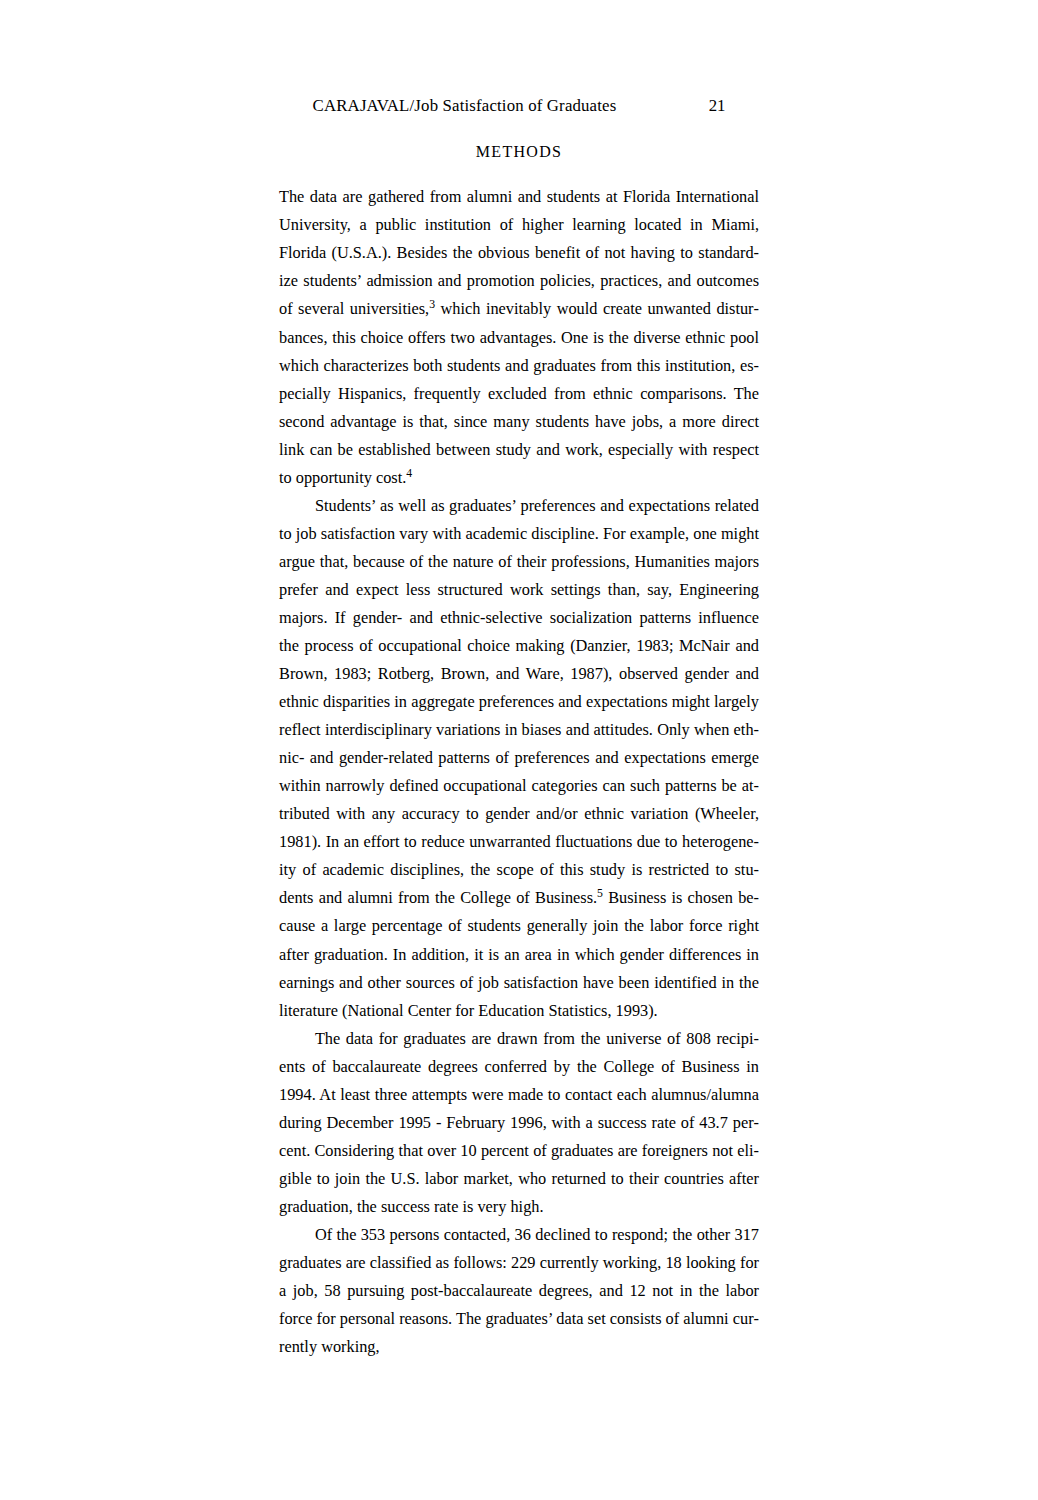CARAJAVAL/Job Satisfaction of Graduates 21
Methods
The data are gathered from alumni and students at Florida International University, a public institution of higher learning located in Miami, Florida (U.S.A.). Besides the obvious benefit of not having to standardize students’ admission and promotion policies, practices, and outcomes of several universities,3 which inevitably would create unwanted disturbances, this choice offers two advantages. One is the diverse ethnic pool which characterizes both students and graduates from this institution, especially Hispanics, frequently excluded from ethnic comparisons. The second advantage is that, since many students have jobs, a more direct link can be established between study and work, especially with respect to opportunity cost.4
Students’ as well as graduates’ preferences and expectations related to job satisfaction vary with academic discipline. For example, one might argue that, because of the nature of their professions, Humanities majors prefer and expect less structured work settings than, say, Engineering majors. If gender- and ethnic-selective socialization patterns influence the process of occupational choice making (Danzier, 1983; McNair and Brown, 1983; Rotberg, Brown, and Ware, 1987), observed gender and ethnic disparities in aggregate preferences and expectations might largely reflect interdisciplinary variations in biases and attitudes. Only when ethnic- and gender-related patterns of preferences and expectations emerge within narrowly defined occupational categories can such patterns be attributed with any accuracy to gender and/or ethnic variation (Wheeler, 1981). In an effort to reduce unwarranted fluctuations due to heterogeneity of academic disciplines, the scope of this study is restricted to students and alumni from the College of Business.5 Business is chosen because a large percentage of students generally join the labor force right after graduation. In addition, it is an area in which gender differences in earnings and other sources of job satisfaction have been identified in the literature (National Center for Education Statistics, 1993).
The data for graduates are drawn from the universe of 808 recipients of baccalaureate degrees conferred by the College of Business in 1994. At least three attempts were made to contact each alumnus/alumna during December 1995 - February 1996, with a success rate of 43.7 percent. Considering that over 10 percent of graduates are foreigners not eligible to join the U.S. labor market, who returned to their countries after graduation, the success rate is very high.
Of the 353 persons contacted, 36 declined to respond; the other 317 graduates are classified as follows: 229 currently working, 18 looking for a job, 58 pursuing post-baccalaureate degrees, and 12 not in the labor force for personal reasons. The graduates’ data set consists of alumni currently working,